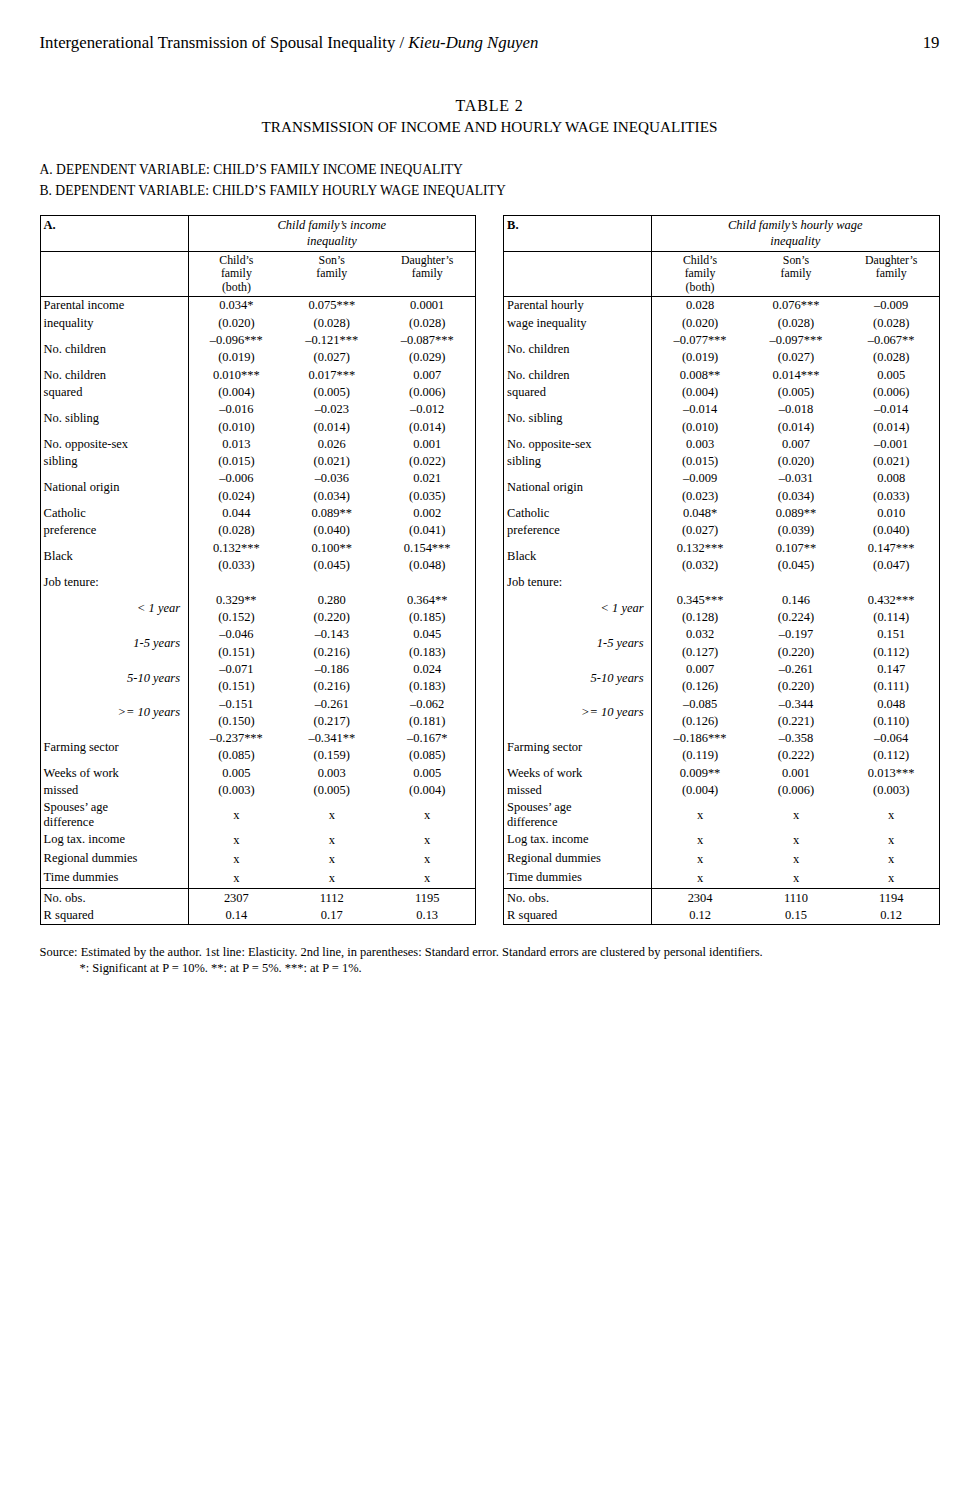Intergenerational Transmission of Spousal Inequality / Kieu-Dung Nguyen 19
TABLE 2
TRANSMISSION OF INCOME AND HOURLY WAGE INEQUALITIES
A. DEPENDENT VARIABLE: CHILD’S FAMILY INCOME INEQUALITY
B. DEPENDENT VARIABLE: CHILD’S FAMILY HOURLY WAGE INEQUALITY
| / A. / Child family’s income inequality / / / Child’s family (both) / Son’s family / Daughter’s family / / Parental income / 0.034* / 0.075*** / 0.0001 / / inequality / (0.020) / (0.028) / (0.028) / / No. children / –0.096*** / –0.121*** / –0.087*** / / (0.019) / (0.027) / (0.029) / / No. children / 0.010*** / 0.017*** / 0.007 / / squared / (0.004) / (0.005) / (0.006) / / No. sibling / –0.016 / –0.023 / –0.012 / / (0.010) / (0.014) / (0.014) / / No. opposite-sex / 0.013 / 0.026 / 0.001 / / sibling / (0.015) / (0.021) / (0.022) / / National origin / –0.006 / –0.036 / 0.021 / / (0.024) / (0.034) / (0.035) / / Catholic / 0.044 / 0.089** / 0.002 / / preference / (0.028) / (0.040) / (0.041) / / Black / 0.132*** / 0.100** / 0.154*** / / (0.033) / (0.045) / (0.048) / / Job tenure: / / / / / < 1 year / 0.329** / 0.280 / 0.364** / / (0.152) / (0.220) / (0.185) / / 1-5 years / –0.046 / –0.143 / 0.045 / / (0.151) / (0.216) / (0.183) / / 5-10 years / –0.071 / –0.186 / 0.024 / / (0.151) / (0.216) / (0.183) / / >= 10 years / –0.151 / –0.261 / –0.062 / / (0.150) / (0.217) / (0.181) / / Farming sector / –0.237*** / –0.341** / –0.167* / / (0.085) / (0.159) / (0.085) / / Weeks of work / 0.005 / 0.003 / 0.005 / / missed / (0.003) / (0.005) / (0.004) / / Spouses’ age difference / x / x / x / / Log tax. income / x / x / x / / Regional dummies / x / x / x / / Time dummies / x / x / x / / No. obs. / 2307 / 1112 / 1195 / / R squared / 0.14 / 0.17 / 0.13 / | | / B. / Child family’s hourly wage inequality / / / Child’s family (both) / Son’s family / Daughter’s family / / Parental hourly / 0.028 / 0.076*** / –0.009 / / wage inequality / (0.020) / (0.028) / (0.028) / / No. children / –0.077*** / –0.097*** / –0.067** / / (0.019) / (0.027) / (0.028) / / No. children / 0.008** / 0.014*** / 0.005 / / squared / (0.004) / (0.005) / (0.006) / / No. sibling / –0.014 / –0.018 / –0.014 / / (0.010) / (0.014) / (0.014) / / No. opposite-sex / 0.003 / 0.007 / –0.001 / / sibling / (0.015) / (0.020) / (0.021) / / National origin / –0.009 / –0.031 / 0.008 / / (0.023) / (0.034) / (0.033) / / Catholic / 0.048* / 0.089** / 0.010 / / preference / (0.027) / (0.039) / (0.040) / / Black / 0.132*** / 0.107** / 0.147*** / / (0.032) / (0.045) / (0.047) / / Job tenure: / / / / / < 1 year / 0.345*** / 0.146 / 0.432*** / / (0.128) / (0.224) / (0.114) / / 1-5 years / 0.032 / –0.197 / 0.151 / / (0.127) / (0.220) / (0.112) / / 5-10 years / 0.007 / –0.261 / 0.147 / / (0.126) / (0.220) / (0.111) / / >= 10 years / –0.085 / –0.344 / 0.048 / / (0.126) / (0.221) / (0.110) / / Farming sector / –0.186*** / –0.358 / –0.064 / / (0.119) / (0.222) / (0.112) / / Weeks of work / 0.009** / 0.001 / 0.013*** / / missed / (0.004) / (0.006) / (0.003) / / Spouses’ age difference / x / x / x / / Log tax. income / x / x / x / / Regional dummies / x / x / x / / Time dummies / x / x / x / / No. obs. / 2304 / 1110 / 1194 / / R squared / 0.12 / 0.15 / 0.12 / |
Source: Estimated by the author. 1st line: Elasticity. 2nd line, in parentheses: Standard error. Standard errors are clustered by personal identifiers.
*: Significant at P = 10%. **: at P = 5%. ***: at P = 1%.